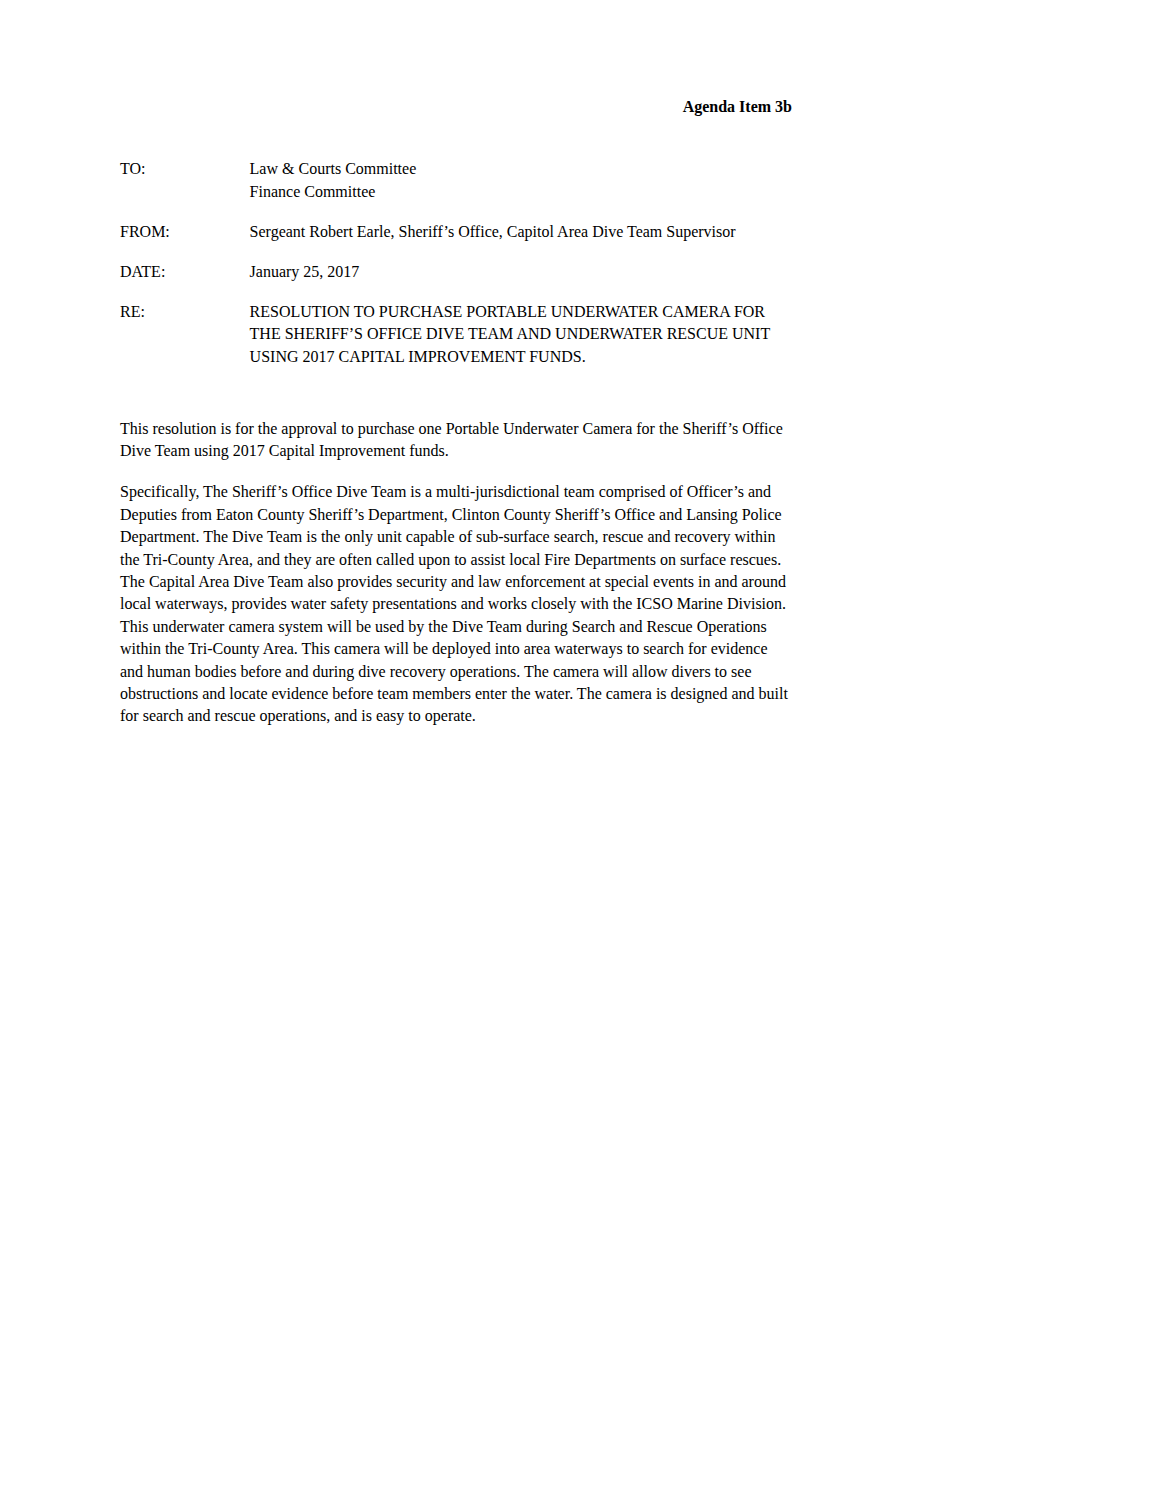Agenda Item 3b
| TO: | Law & Courts Committee Finance Committee |
| FROM: | Sergeant Robert Earle, Sheriff’s Office, Capitol Area Dive Team Supervisor |
| DATE: | January 25, 2017 |
| RE: | Resolution to purchase portable underwater camera for the Sheriff’s Office Dive Team and Underwater Rescue Unit using 2017 Capital Improvement funds. |
This resolution is for the approval to purchase one Portable Underwater Camera for the Sheriff’s Office Dive Team using 2017 Capital Improvement funds.
Specifically, The Sheriff’s Office Dive Team is a multi-jurisdictional team comprised of Officer’s and Deputies from Eaton County Sheriff’s Department, Clinton County Sheriff’s Office and Lansing Police Department. The Dive Team is the only unit capable of sub-surface search, rescue and recovery within the Tri-County Area, and they are often called upon to assist local Fire Departments on surface rescues. The Capital Area Dive Team also provides security and law enforcement at special events in and around local waterways, provides water safety presentations and works closely with the ICSO Marine Division. This underwater camera system will be used by the Dive Team during Search and Rescue Operations within the Tri-County Area. This camera will be deployed into area waterways to search for evidence and human bodies before and during dive recovery operations. The camera will allow divers to see obstructions and locate evidence before team members enter the water. The camera is designed and built for search and rescue operations, and is easy to operate.